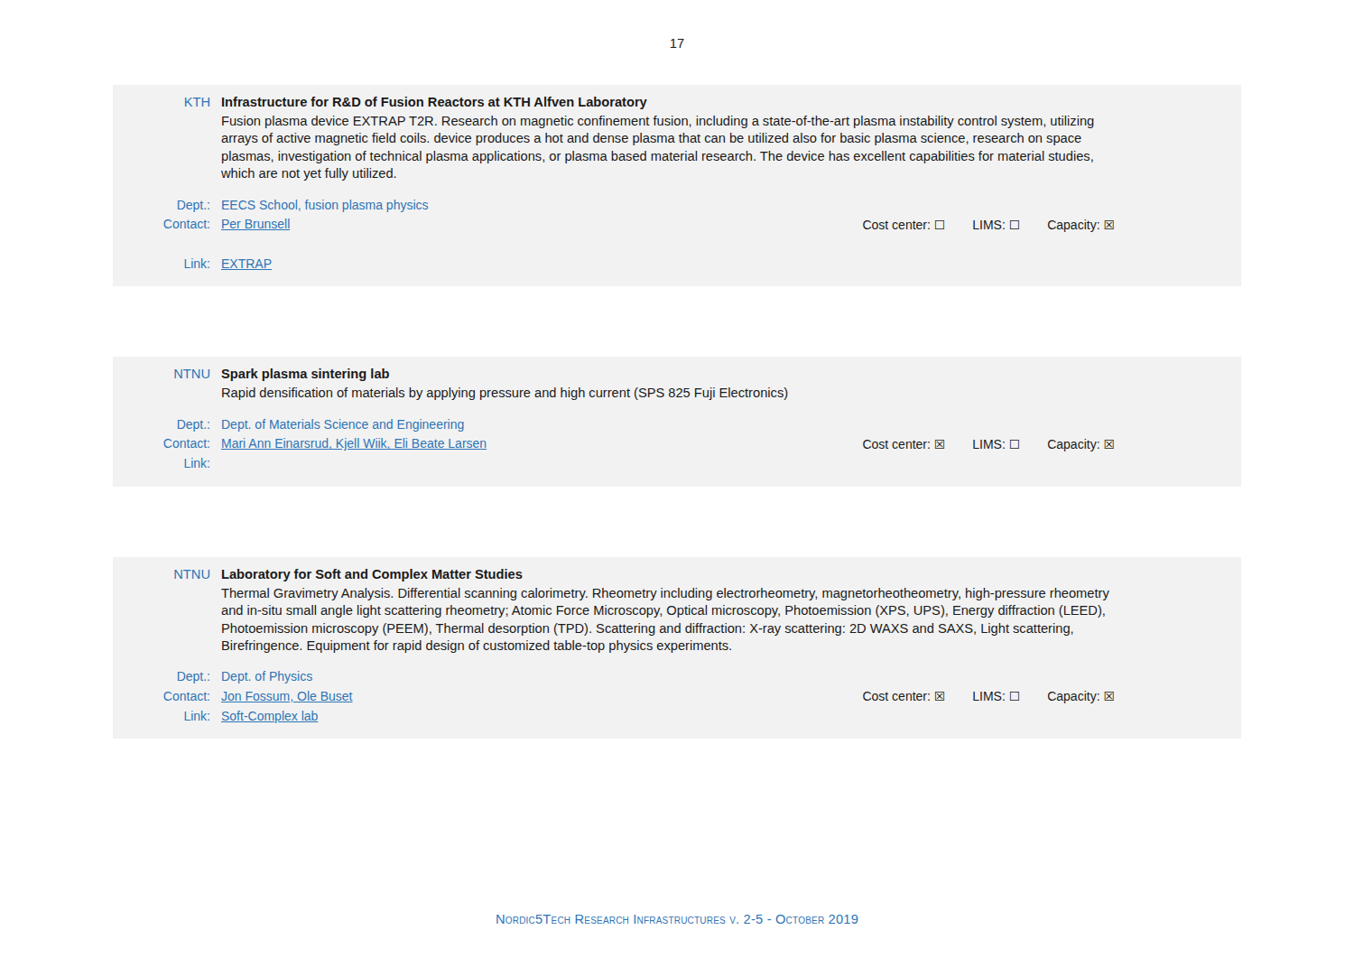17
KTH
Infrastructure for R&D of Fusion Reactors at KTH Alfven Laboratory
Fusion plasma device EXTRAP T2R. Research on magnetic confinement fusion, including a state-of-the-art plasma instability control system, utilizing arrays of active magnetic field coils. device produces a hot and dense plasma that can be utilized also for basic plasma science, research on space plasmas, investigation of technical plasma applications, or plasma based material research. The device has excellent capabilities for material studies, which are not yet fully utilized.
Dept.:
Contact:
Link:
EECS School, fusion plasma physics
Per Brunsell
EXTRAP
Cost center: ☐ LIMS: ☐ Capacity: ☒
NTNU
Spark plasma sintering lab
Rapid densification of materials by applying pressure and high current (SPS 825 Fuji Electronics)
Dept.:
Contact:
Link:
Dept. of Materials Science and Engineering
Mari Ann Einarsrud, Kjell Wiik, Eli Beate Larsen
Cost center: ☒ LIMS: ☐ Capacity: ☒
NTNU
Laboratory for Soft and Complex Matter Studies
Thermal Gravimetry Analysis. Differential scanning calorimetry. Rheometry including electrorheometry, magnetorheotheometry, high-pressure rheometry and in-situ small angle light scattering rheometry; Atomic Force Microscopy, Optical microscopy, Photoemission (XPS, UPS), Energy diffraction (LEED), Photoemission microscopy (PEEM), Thermal desorption (TPD). Scattering and diffraction: X-ray scattering: 2D WAXS and SAXS, Light scattering, Birefringence. Equipment for rapid design of customized table-top physics experiments.
Dept.:
Contact:
Link:
Dept. of Physics
Jon Fossum, Ole Buset
Soft-Complex lab
Cost center: ☒ LIMS: ☐ Capacity: ☒
Nordic5Tech Research Infrastructures v. 2-5 - October 2019